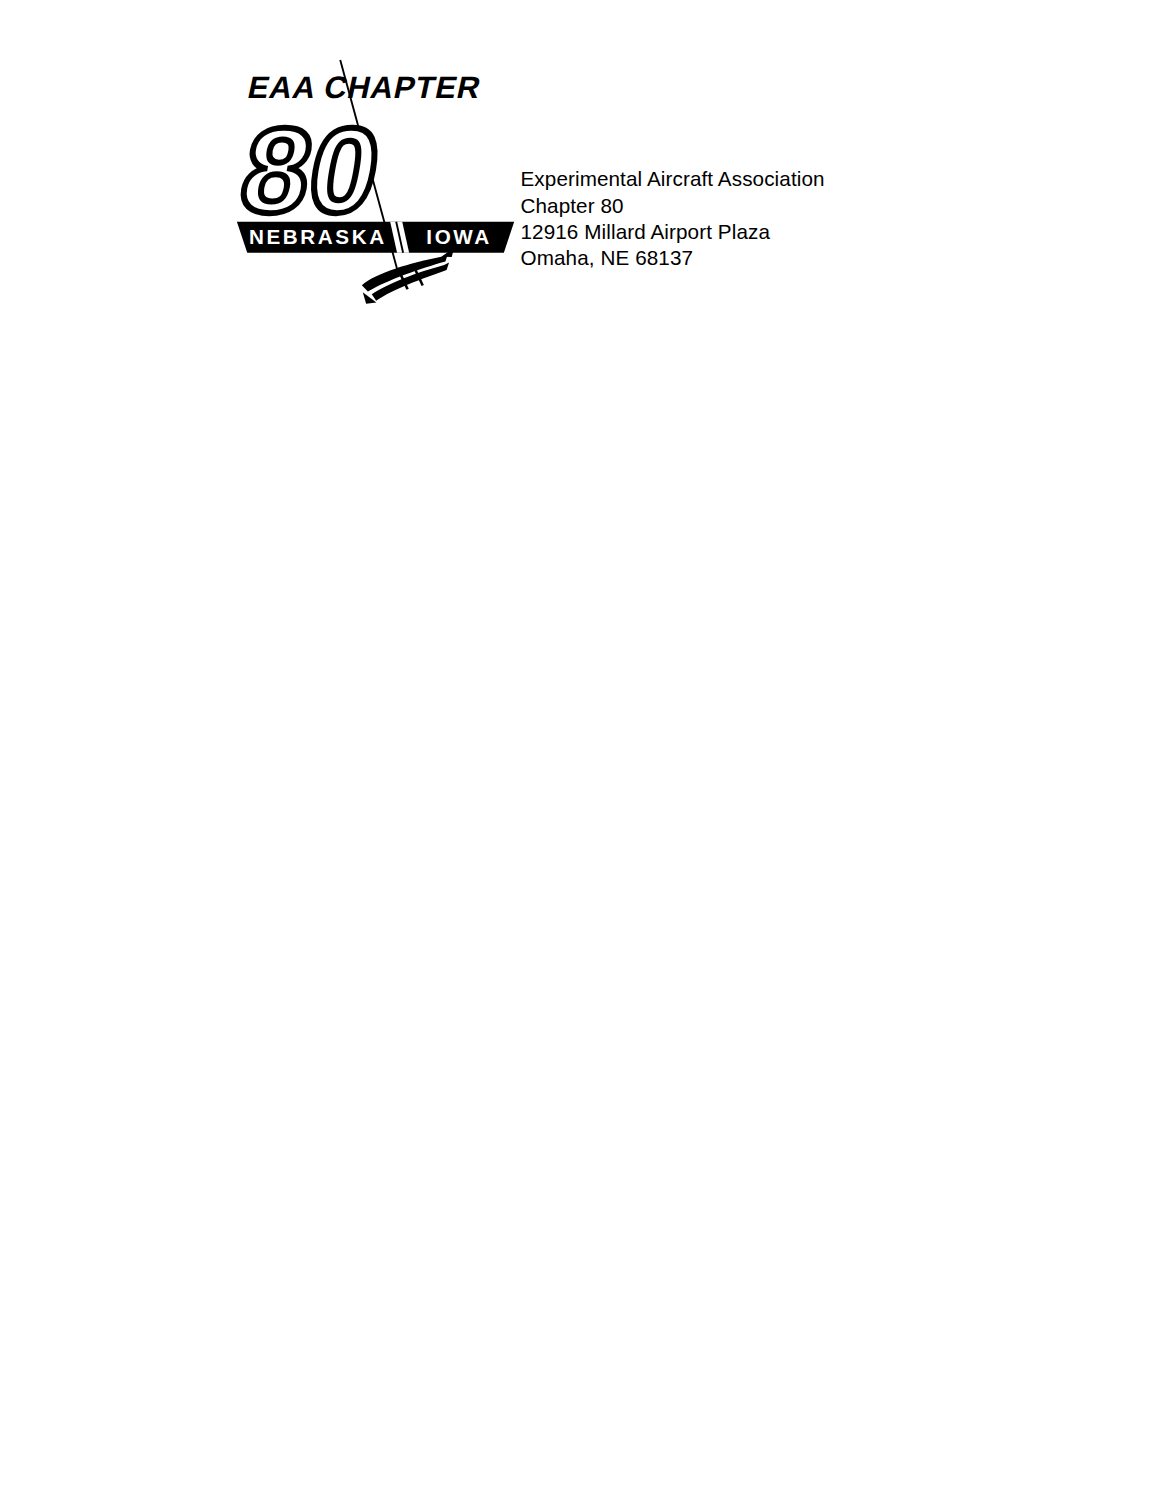EAA Chapter 80 — Nebraska / Iowa EAA CHAPTER 80 80 NEBRASKA IOWA
Experimental Aircraft Association
Chapter 80
12916 Millard Airport Plaza
Omaha, NE 68137